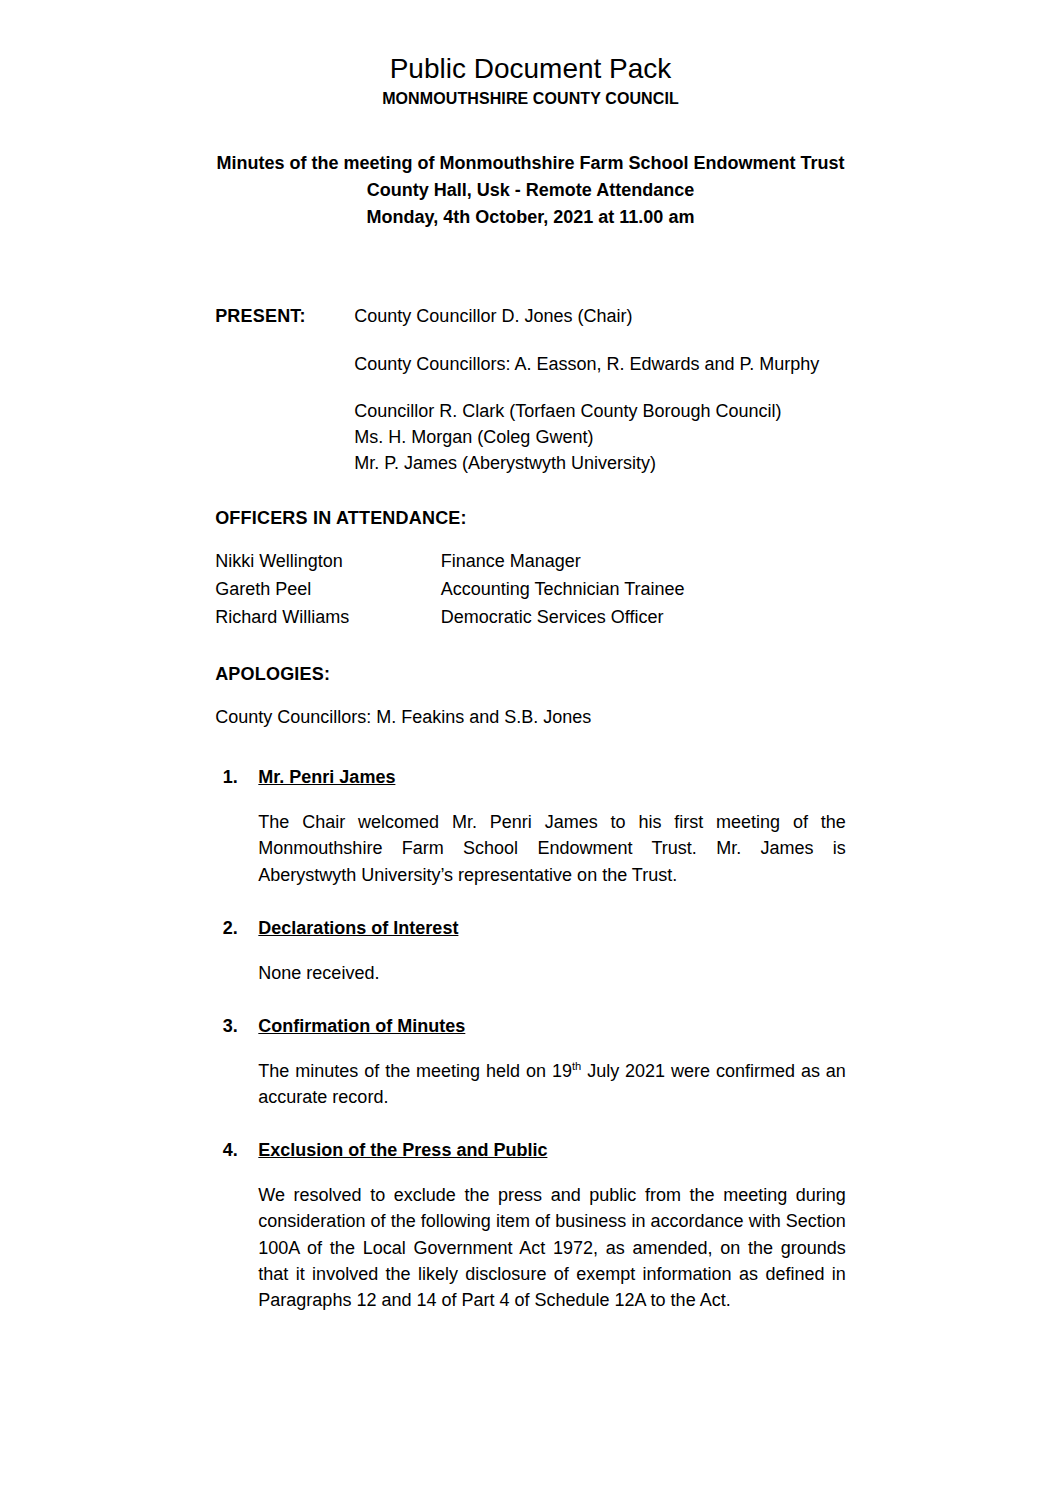Public Document Pack
MONMOUTHSHIRE COUNTY COUNCIL
Minutes of the meeting of Monmouthshire Farm School Endowment Trust
County Hall, Usk - Remote Attendance
Monday, 4th October, 2021 at 11.00 am
PRESENT:
County Councillor D. Jones (Chair)
County Councillors: A. Easson, R. Edwards and P. Murphy
Councillor R. Clark (Torfaen County Borough Council)
Ms. H. Morgan (Coleg Gwent)
Mr. P. James (Aberystwyth University)
OFFICERS IN ATTENDANCE:
| Nikki Wellington | Finance Manager |
| Gareth Peel | Accounting Technician Trainee |
| Richard Williams | Democratic Services Officer |
APOLOGIES:
County Councillors: M. Feakins and S.B. Jones
Mr. Penri James
The Chair welcomed Mr. Penri James to his first meeting of the Monmouthshire Farm School Endowment Trust. Mr. James is Aberystwyth University’s representative on the Trust.
Declarations of Interest
None received.
Confirmation of Minutes
The minutes of the meeting held on 19th July 2021 were confirmed as an accurate record.
Exclusion of the Press and Public
We resolved to exclude the press and public from the meeting during consideration of the following item of business in accordance with Section 100A of the Local Government Act 1972, as amended, on the grounds that it involved the likely disclosure of exempt information as defined in Paragraphs 12 and 14 of Part 4 of Schedule 12A to the Act.